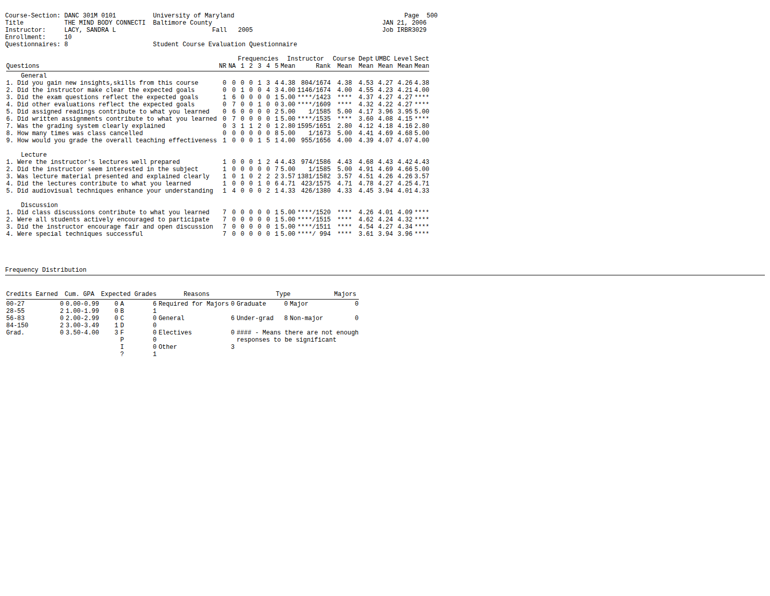Course-Section: DANC 301M 0101 University of Maryland Page 500 Title THE MIND BODY CONNECTI Baltimore County JAN 21, 2006 Instructor: LACY, SANDRA L Fall 2005 Job IRBR3029 Enrollment: 10 Questionnaires: 8 Student Course Evaluation Questionnaire
| | | Frequencies | Instructor | Course Dept | UMBC Level | Sect |
| Questions | NR | NA | 1 | 2 | 3 | 4 | 5 | Mean | Rank | Mean | Mean | Mean | Mean | Mean |
| General |
| 1. Did you gain new insights,skills from this course | 0 | 0 | 0 | 0 | 1 | 3 | 4 | 4.38 | 804/1674 | 4.38 | 4.53 | 4.27 | 4.26 | 4.38 |
| 2. Did the instructor make clear the expected goals | 0 | 0 | 1 | 0 | 0 | 4 | 3 | 4.00 | 1146/1674 | 4.00 | 4.55 | 4.23 | 4.21 | 4.00 |
| 3. Did the exam questions reflect the expected goals | 1 | 6 | 0 | 0 | 0 | 0 | 1 | 5.00 | ****/1423 | **** | 4.37 | 4.27 | 4.27 | **** |
| 4. Did other evaluations reflect the expected goals | 0 | 7 | 0 | 0 | 1 | 0 | 0 | 3.00 | ****/1609 | **** | 4.32 | 4.22 | 4.27 | **** |
| 5. Did assigned readings contribute to what you learned | 0 | 6 | 0 | 0 | 0 | 0 | 2 | 5.00 | 1/1585 | 5.00 | 4.17 | 3.96 | 3.95 | 5.00 |
| 6. Did written assignments contribute to what you learned | 0 | 7 | 0 | 0 | 0 | 0 | 1 | 5.00 | ****/1535 | **** | 3.60 | 4.08 | 4.15 | **** |
| 7. Was the grading system clearly explained | 0 | 3 | 1 | 1 | 2 | 0 | 1 | 2.80 | 1595/1651 | 2.80 | 4.12 | 4.18 | 4.16 | 2.80 |
| 8. How many times was class cancelled | 0 | 0 | 0 | 0 | 0 | 0 | 8 | 5.00 | 1/1673 | 5.00 | 4.41 | 4.69 | 4.68 | 5.00 |
| 9. How would you grade the overall teaching effectiveness | 1 | 0 | 0 | 0 | 1 | 5 | 1 | 4.00 | 955/1656 | 4.00 | 4.39 | 4.07 | 4.07 | 4.00 |
| Lecture |
| 1. Were the instructor's lectures well prepared | 1 | 0 | 0 | 0 | 1 | 2 | 4 | 4.43 | 974/1586 | 4.43 | 4.68 | 4.43 | 4.42 | 4.43 |
| 2. Did the instructor seem interested in the subject | 1 | 0 | 0 | 0 | 0 | 0 | 7 | 5.00 | 1/1585 | 5.00 | 4.91 | 4.69 | 4.66 | 5.00 |
| 3. Was lecture material presented and explained clearly | 1 | 0 | 1 | 0 | 2 | 2 | 2 | 3.57 | 1381/1582 | 3.57 | 4.51 | 4.26 | 4.26 | 3.57 |
| 4. Did the lectures contribute to what you learned | 1 | 0 | 0 | 0 | 1 | 0 | 6 | 4.71 | 423/1575 | 4.71 | 4.78 | 4.27 | 4.25 | 4.71 |
| 5. Did audiovisual techniques enhance your understanding | 1 | 4 | 0 | 0 | 0 | 2 | 1 | 4.33 | 426/1380 | 4.33 | 4.45 | 3.94 | 4.01 | 4.33 |
| Discussion |
| 1. Did class discussions contribute to what you learned | 7 | 0 | 0 | 0 | 0 | 0 | 1 | 5.00 | ****/1520 | **** | 4.26 | 4.01 | 4.09 | **** |
| 2. Were all students actively encouraged to participate | 7 | 0 | 0 | 0 | 0 | 0 | 1 | 5.00 | ****/1515 | **** | 4.62 | 4.24 | 4.32 | **** |
| 3. Did the instructor encourage fair and open discussion | 7 | 0 | 0 | 0 | 0 | 0 | 1 | 5.00 | ****/1511 | **** | 4.54 | 4.27 | 4.34 | **** |
| 4. Were special techniques successful | 7 | 0 | 0 | 0 | 0 | 0 | 1 | 5.00 | ****/ 994 | **** | 3.61 | 3.94 | 3.96 | **** |
Frequency Distribution
| Credits Earned | Cum. GPA | Expected Grades | Reasons | Type | Majors |
| 00-27 | 0 | 0.00-0.99 | 0 | A | 6 | Required for Majors | 0 | Graduate | 0 | Major | 0 |
| 28-55 | 2 | 1.00-1.99 | 0 | B | 1 | | | | | | |
| 56-83 | 0 | 2.00-2.99 | 0 | C | 0 | General | 6 | Under-grad | 8 | Non-major | 0 |
| 84-150 | 2 | 3.00-3.49 | 1 | D | 0 | | | | | | |
| Grad. | 0 | 3.50-4.00 | 3 | F | 0 | Electives | 0 | #### - Means there are not enough |
| | | | | P | 0 | | | responses to be significant |
| | | | | I | 0 | Other | 3 | | | | |
| | | | | ? | 1 | | | | | | |